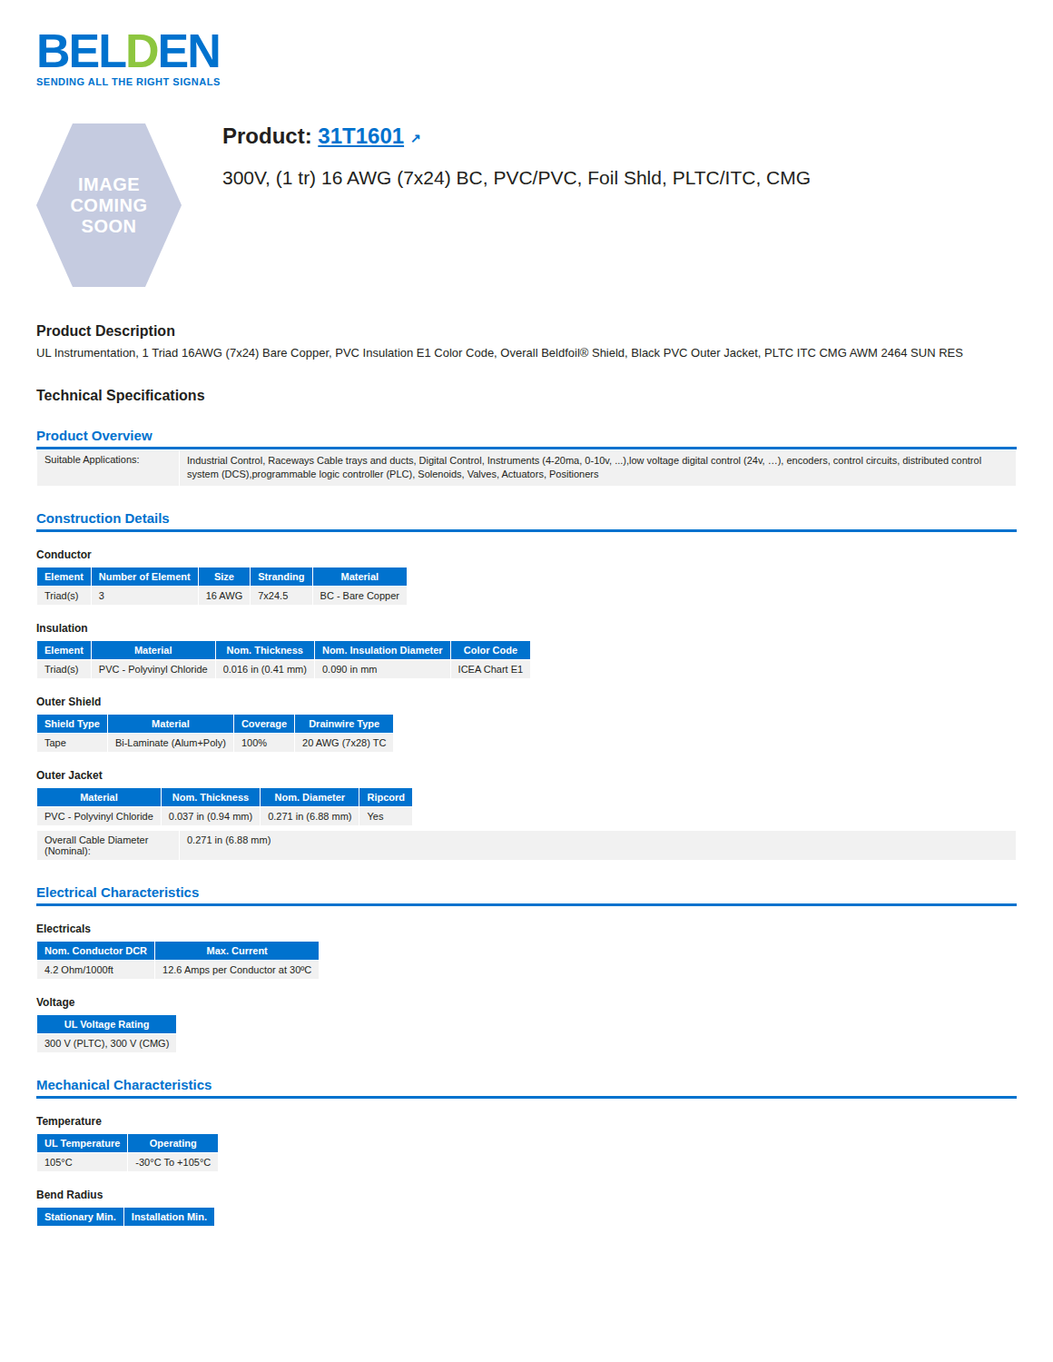BELDEN
SENDING ALL THE RIGHT SIGNALS
IMAGE
COMING
SOON
Product: 31T1601 ↗
300V, (1 tr) 16 AWG (7x24) BC, PVC/PVC, Foil Shld, PLTC/ITC, CMG
Product Description
UL Instrumentation, 1 Triad 16AWG (7x24) Bare Copper, PVC Insulation E1 Color Code, Overall Beldfoil® Shield, Black PVC Outer Jacket, PLTC ITC CMG AWM 2464 SUN RES
Technical Specifications
Product Overview
| Suitable Applications: | Industrial Control, Raceways Cable trays and ducts, Digital Control, Instruments (4-20ma, 0-10v, ...),low voltage digital control (24v, …), encoders, control circuits, distributed control system (DCS),programmable logic controller (PLC), Solenoids, Valves, Actuators, Positioners |
Construction Details
Conductor
| Element | Number of Element | Size | Stranding | Material |
| --- | --- | --- | --- | --- |
| Triad(s) | 3 | 16 AWG | 7x24.5 | BC - Bare Copper |
Insulation
| Element | Material | Nom. Thickness | Nom. Insulation Diameter | Color Code |
| --- | --- | --- | --- | --- |
| Triad(s) | PVC - Polyvinyl Chloride | 0.016 in (0.41 mm) | 0.090 in mm | ICEA Chart E1 |
Outer Shield
| Shield Type | Material | Coverage | Drainwire Type |
| --- | --- | --- | --- |
| Tape | Bi-Laminate (Alum+Poly) | 100% | 20 AWG (7x28) TC |
Outer Jacket
| Material | Nom. Thickness | Nom. Diameter | Ripcord |
| --- | --- | --- | --- |
| PVC - Polyvinyl Chloride | 0.037 in (0.94 mm) | 0.271 in (6.88 mm) | Yes |
| Overall Cable Diameter (Nominal): | 0.271 in (6.88 mm) |
Electrical Characteristics
Electricals
| Nom. Conductor DCR | Max. Current |
| --- | --- |
| 4.2 Ohm/1000ft | 12.6 Amps per Conductor at 30ºC |
Voltage
| UL Voltage Rating |
| --- |
| 300 V (PLTC), 300 V (CMG) |
Mechanical Characteristics
Temperature
| UL Temperature | Operating |
| --- | --- |
| 105°C | -30°C To +105°C |
Bend Radius
| Stationary Min. | Installation Min. |
| --- | --- |